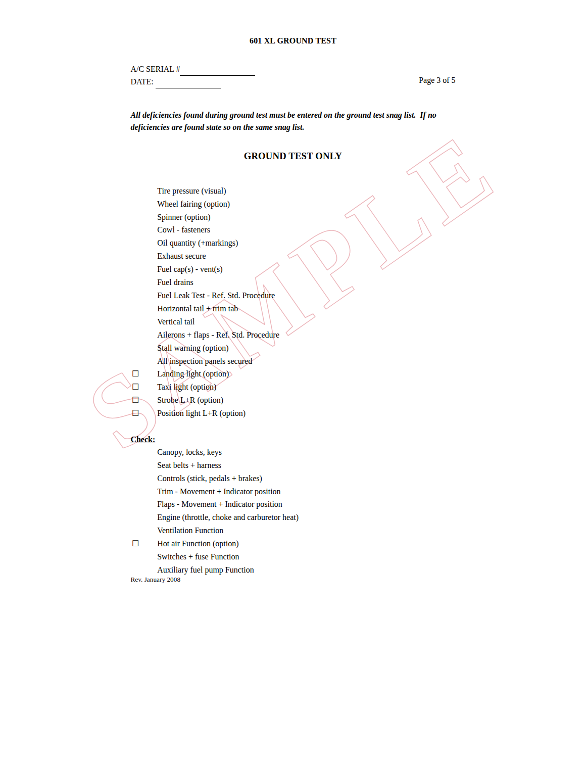SAMPLE
601 XL GROUND TEST
A/C SERIAL #
DATE:
Page 3 of 5
All deficiencies found during ground test must be entered on the ground test snag list. If no deficiencies are found state so on the same snag list.
GROUND TEST ONLY
Tire pressure (visual)
Wheel fairing (option)
Spinner (option)
Cowl - fasteners
Oil quantity (+markings)
Exhaust secure
Fuel cap(s) - vent(s)
Fuel drains
Fuel Leak Test - Ref. Std. Procedure
Horizontal tail + trim tab
Vertical tail
Ailerons + flaps - Ref. Std. Procedure
Stall warning (option)
All inspection panels secured
Landing light (option)
Taxi light (option)
Strobe L+R (option)
Position light L+R (option)
Check:
Canopy, locks, keys
Seat belts + harness
Controls (stick, pedals + brakes)
Trim - Movement + Indicator position
Flaps - Movement + Indicator position
Engine (throttle, choke and carburetor heat)
Ventilation Function
Hot air Function (option)
Switches + fuse Function
Auxiliary fuel pump Function
Rev. January 2008